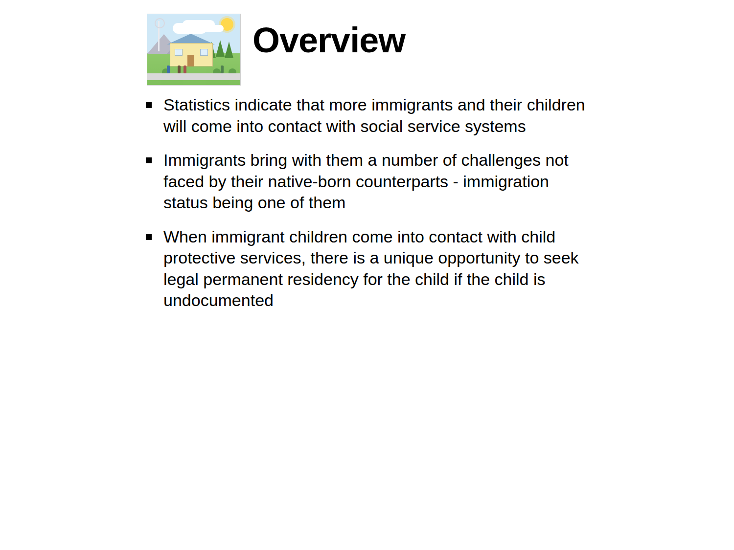Overview
Statistics indicate that more immigrants and their children will come into contact with social service systems
Immigrants bring with them a number of challenges not faced by their native-born counterparts - immigration status being one of them
When immigrant children come into contact with child protective services, there is a unique opportunity to seek legal permanent residency for the child if the child is undocumented